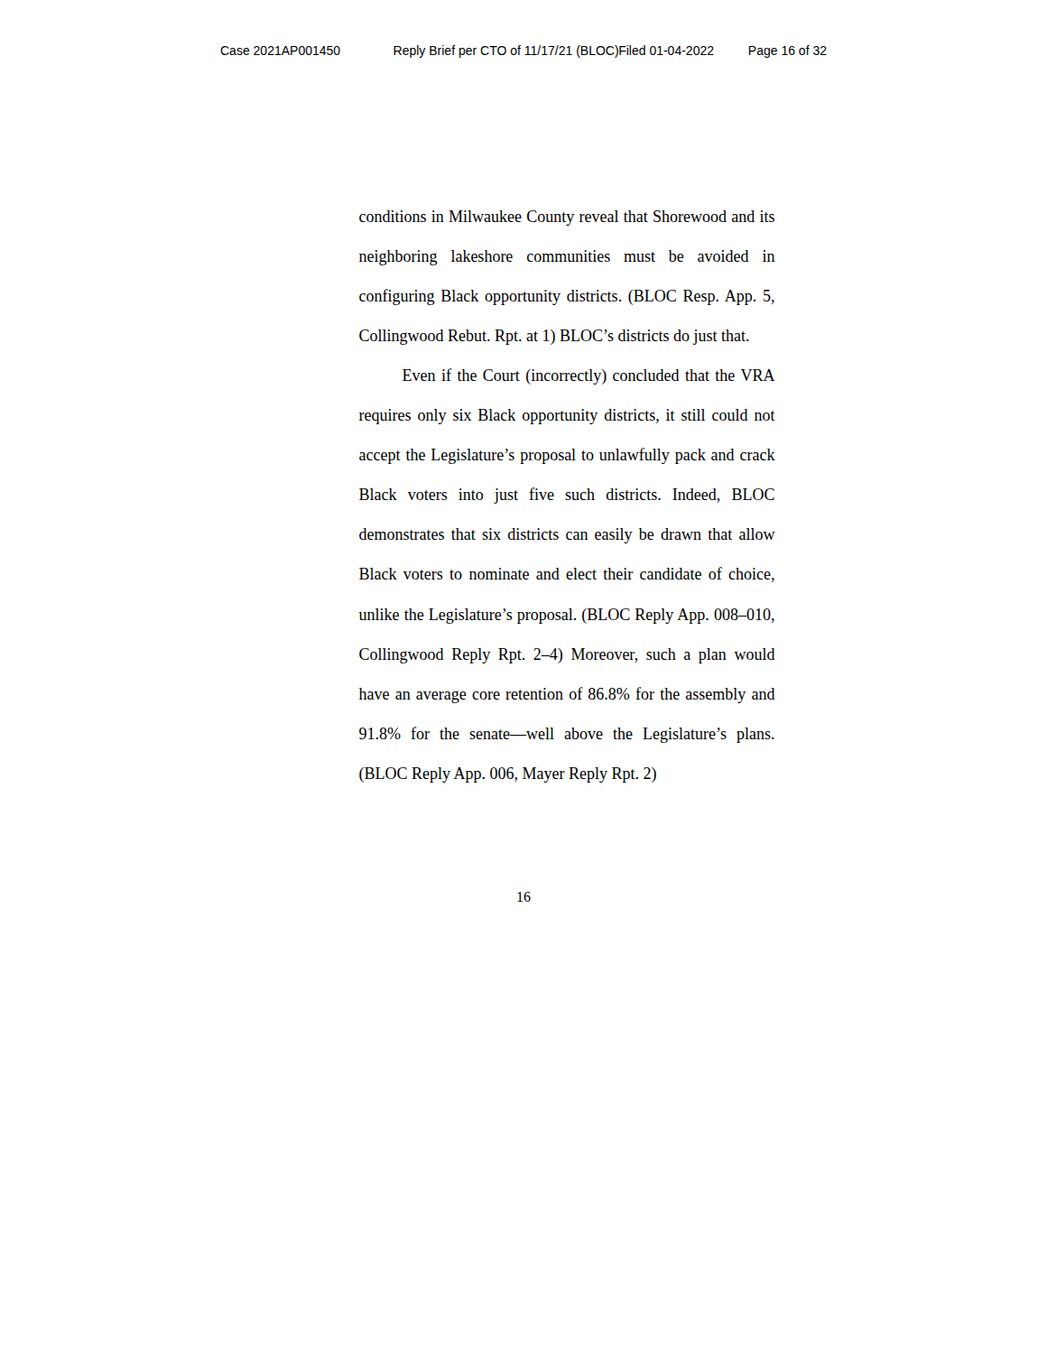Case 2021AP001450 Reply Brief per CTO of 11/17/21 (BLOC) Filed 01-04-2022 Page 16 of 32
conditions in Milwaukee County reveal that Shorewood and its neighboring lakeshore communities must be avoided in configuring Black opportunity districts. (BLOC Resp. App. 5, Collingwood Rebut. Rpt. at 1) BLOC’s districts do just that.
Even if the Court (incorrectly) concluded that the VRA requires only six Black opportunity districts, it still could not accept the Legislature’s proposal to unlawfully pack and crack Black voters into just five such districts. Indeed, BLOC demonstrates that six districts can easily be drawn that allow Black voters to nominate and elect their candidate of choice, unlike the Legislature’s proposal. (BLOC Reply App. 008–010, Collingwood Reply Rpt. 2–4) Moreover, such a plan would have an average core retention of 86.8% for the assembly and 91.8% for the senate—well above the Legislature’s plans. (BLOC Reply App. 006, Mayer Reply Rpt. 2)
16